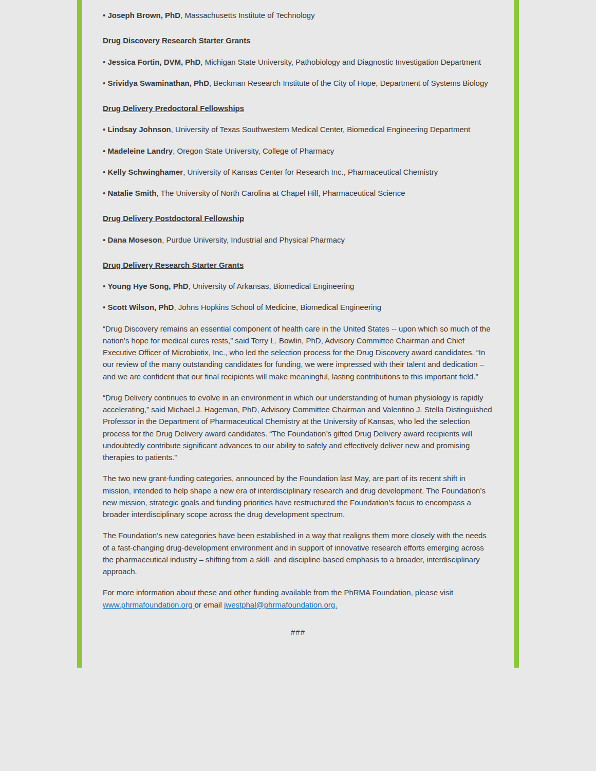• Joseph Brown, PhD, Massachusetts Institute of Technology
Drug Discovery Research Starter Grants
• Jessica Fortin, DVM, PhD, Michigan State University, Pathobiology and Diagnostic Investigation Department
• Srividya Swaminathan, PhD, Beckman Research Institute of the City of Hope, Department of Systems Biology
Drug Delivery Predoctoral Fellowships
• Lindsay Johnson, University of Texas Southwestern Medical Center, Biomedical Engineering Department
• Madeleine Landry, Oregon State University, College of Pharmacy
• Kelly Schwinghamer, University of Kansas Center for Research Inc., Pharmaceutical Chemistry
• Natalie Smith, The University of North Carolina at Chapel Hill, Pharmaceutical Science
Drug Delivery Postdoctoral Fellowship
• Dana Moseson, Purdue University, Industrial and Physical Pharmacy
Drug Delivery Research Starter Grants
• Young Hye Song, PhD, University of Arkansas, Biomedical Engineering
• Scott Wilson, PhD, Johns Hopkins School of Medicine, Biomedical Engineering
“Drug Discovery remains an essential component of health care in the United States -- upon which so much of the nation’s hope for medical cures rests,” said Terry L. Bowlin, PhD, Advisory Committee Chairman and Chief Executive Officer of Microbiotix, Inc., who led the selection process for the Drug Discovery award candidates. “In our review of the many outstanding candidates for funding, we were impressed with their talent and dedication – and we are confident that our final recipients will make meaningful, lasting contributions to this important field.”
“Drug Delivery continues to evolve in an environment in which our understanding of human physiology is rapidly accelerating,” said Michael J. Hageman, PhD, Advisory Committee Chairman and Valentino J. Stella Distinguished Professor in the Department of Pharmaceutical Chemistry at the University of Kansas, who led the selection process for the Drug Delivery award candidates. “The Foundation’s gifted Drug Delivery award recipients will undoubtedly contribute significant advances to our ability to safely and effectively deliver new and promising therapies to patients.”
The two new grant-funding categories, announced by the Foundation last May, are part of its recent shift in mission, intended to help shape a new era of interdisciplinary research and drug development. The Foundation’s new mission, strategic goals and funding priorities have restructured the Foundation’s focus to encompass a broader interdisciplinary scope across the drug development spectrum.
The Foundation’s new categories have been established in a way that realigns them more closely with the needs of a fast-changing drug-development environment and in support of innovative research efforts emerging across the pharmaceutical industry – shifting from a skill- and discipline-based emphasis to a broader, interdisciplinary approach.
For more information about these and other funding available from the PhRMA Foundation, please visit www.phrmafoundation.org or email jwestphal@phrmafoundation.org.
###